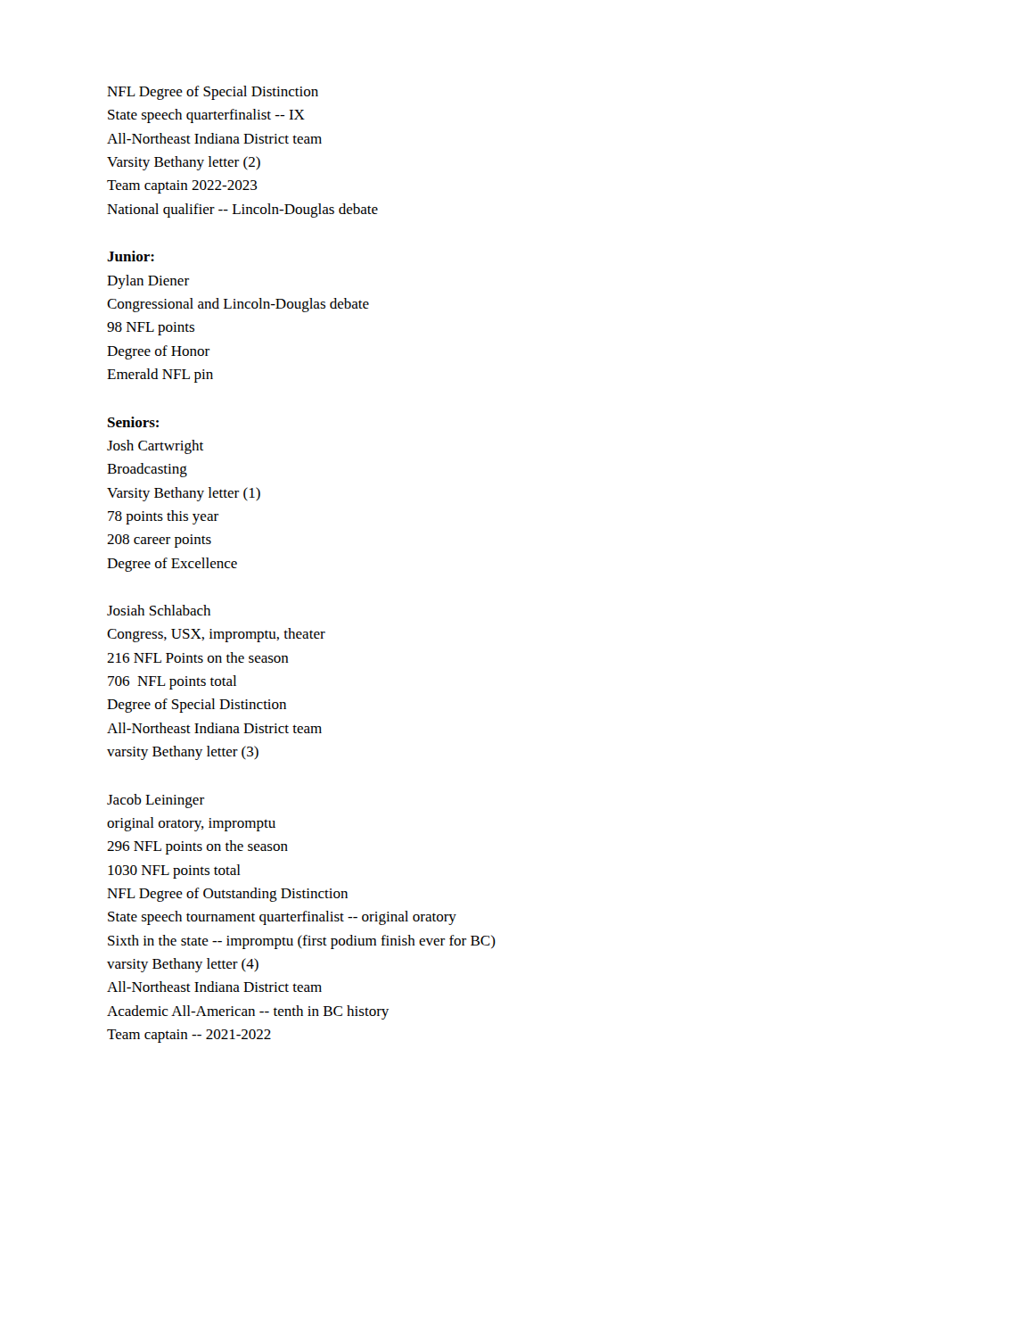NFL Degree of Special Distinction
State speech quarterfinalist -- IX
All-Northeast Indiana District team
Varsity Bethany letter (2)
Team captain 2022-2023
National qualifier -- Lincoln-Douglas debate
Junior:
Dylan Diener
Congressional and Lincoln-Douglas debate
98 NFL points
Degree of Honor
Emerald NFL pin
Seniors:
Josh Cartwright
Broadcasting
Varsity Bethany letter (1)
78 points this year
208 career points
Degree of Excellence
Josiah Schlabach
Congress, USX, impromptu, theater
216 NFL Points on the season
706 NFL points total
Degree of Special Distinction
All-Northeast Indiana District team
varsity Bethany letter (3)
Jacob Leininger
original oratory, impromptu
296 NFL points on the season
1030 NFL points total
NFL Degree of Outstanding Distinction
State speech tournament quarterfinalist -- original oratory
Sixth in the state -- impromptu (first podium finish ever for BC)
varsity Bethany letter (4)
All-Northeast Indiana District team
Academic All-American -- tenth in BC history
Team captain -- 2021-2022